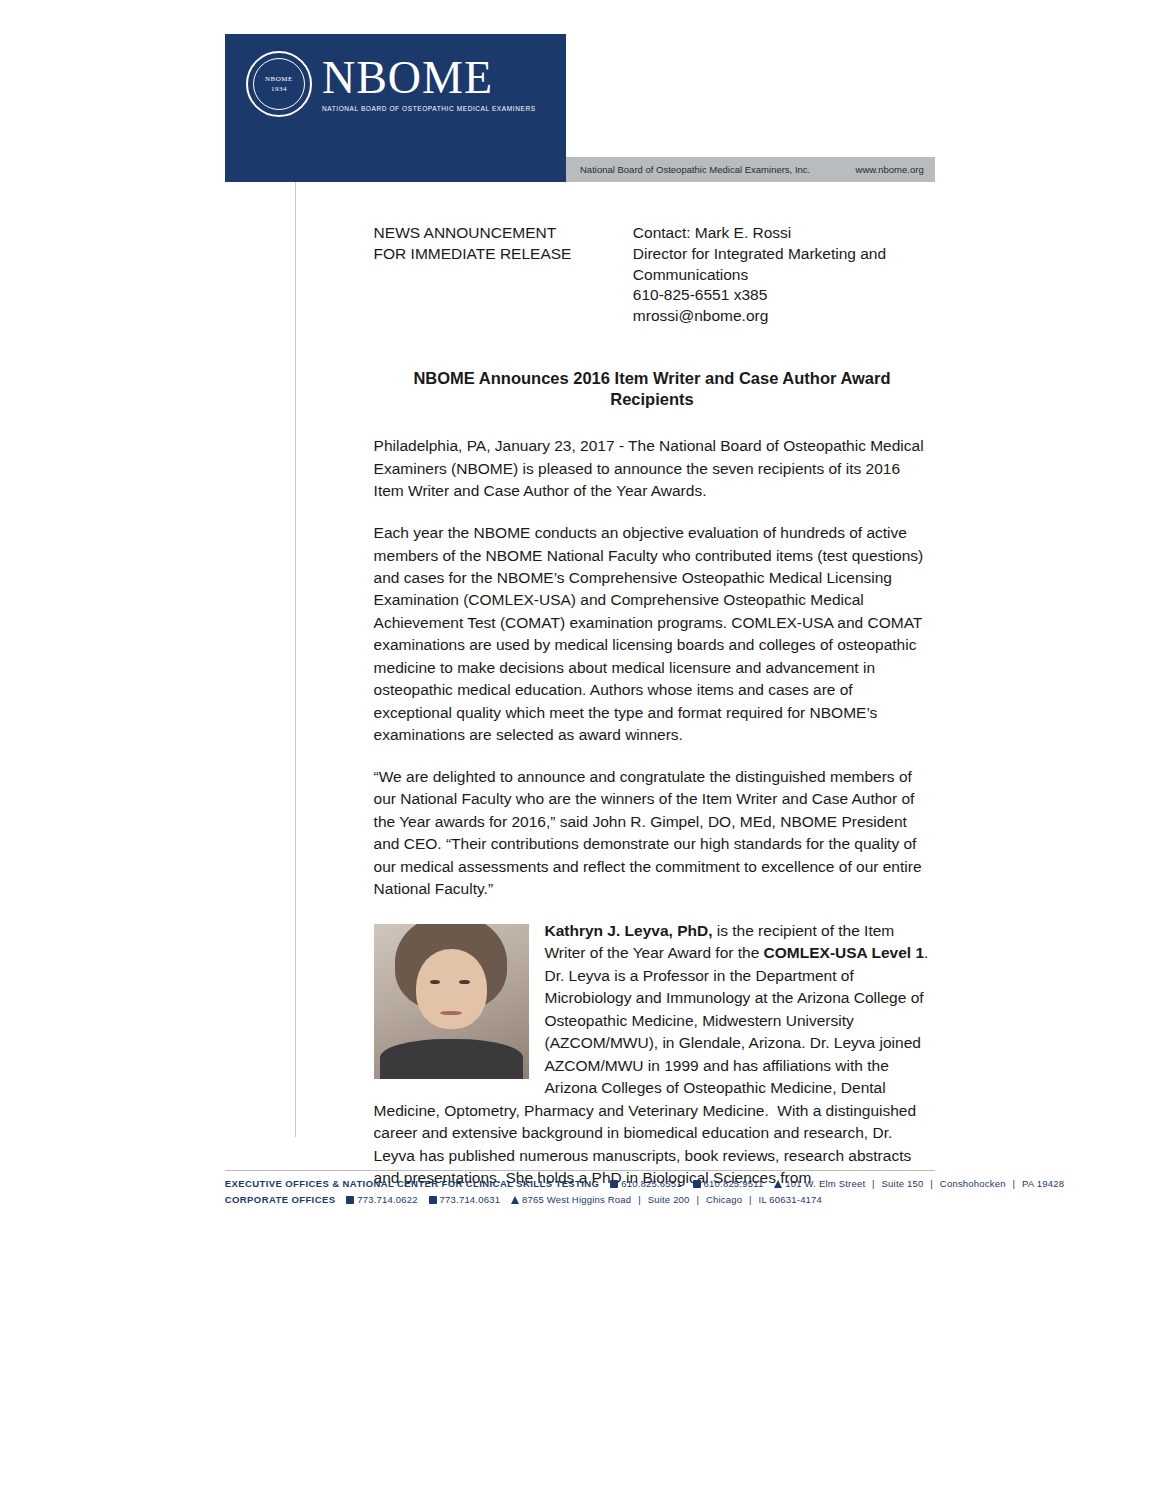NBOME
1934
NBOME National Board of Osteopathic Medical Examiners
National Board of Osteopathic Medical Examiners, Inc. www.nbome.org
NEWS ANNOUNCEMENT
FOR IMMEDIATE RELEASE
Contact: Mark E. Rossi
Director for Integrated Marketing and
Communications
610-825-6551 x385
mrossi@nbome.org
NBOME Announces 2016 Item Writer and Case Author Award Recipients
Philadelphia, PA, January 23, 2017 - The National Board of Osteopathic Medical Examiners (NBOME) is pleased to announce the seven recipients of its 2016 Item Writer and Case Author of the Year Awards.
Each year the NBOME conducts an objective evaluation of hundreds of active members of the NBOME National Faculty who contributed items (test questions) and cases for the NBOME’s Comprehensive Osteopathic Medical Licensing Examination (COMLEX-USA) and Comprehensive Osteopathic Medical Achievement Test (COMAT) examination programs. COMLEX-USA and COMAT examinations are used by medical licensing boards and colleges of osteopathic medicine to make decisions about medical licensure and advancement in osteopathic medical education. Authors whose items and cases are of exceptional quality which meet the type and format required for NBOME’s examinations are selected as award winners.
“We are delighted to announce and congratulate the distinguished members of our National Faculty who are the winners of the Item Writer and Case Author of the Year awards for 2016,” said John R. Gimpel, DO, MEd, NBOME President and CEO. “Their contributions demonstrate our high standards for the quality of our medical assessments and reflect the commitment to excellence of our entire National Faculty.”
Kathryn J. Leyva, PhD, is the recipient of the Item Writer of the Year Award for the COMLEX-USA Level 1. Dr. Leyva is a Professor in the Department of Microbiology and Immunology at the Arizona College of Osteopathic Medicine, Midwestern University (AZCOM/MWU), in Glendale, Arizona. Dr. Leyva joined AZCOM/MWU in 1999 and has affiliations with the Arizona Colleges of Osteopathic Medicine, Dental Medicine, Optometry, Pharmacy and Veterinary Medicine. With a distinguished career and extensive background in biomedical education and research, Dr. Leyva has published numerous manuscripts, book reviews, research abstracts and presentations. She holds a PhD in Biological Sciences from
EXECUTIVE OFFICES & NATIONAL CENTER FOR CLINICAL SKILLS TESTING 610.825.6551 610.825.9511 101 W. Elm Street | Suite 150 | Conshohocken | PA 19428
CORPORATE OFFICES 773.714.0622 773.714.0631 8765 West Higgins Road | Suite 200 | Chicago | IL 60631-4174